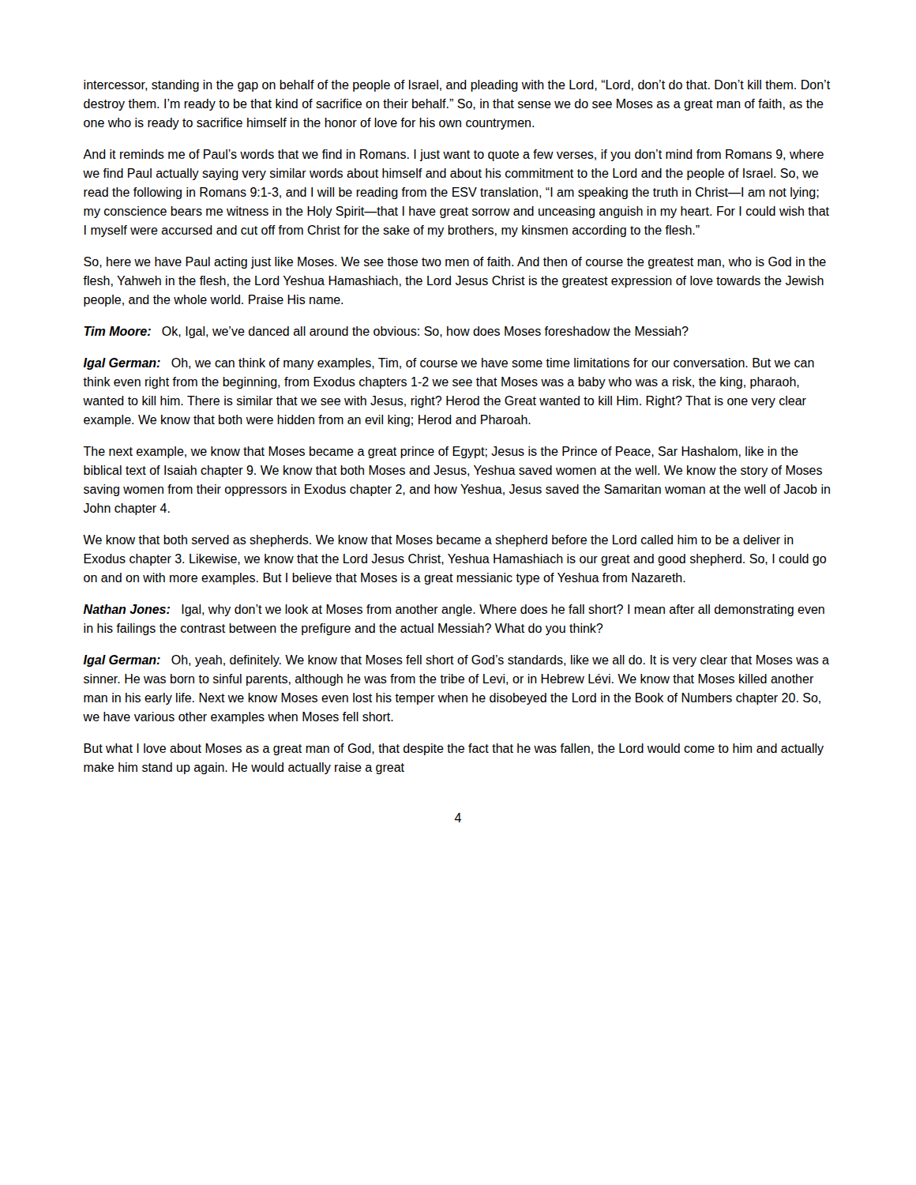intercessor, standing in the gap on behalf of the people of Israel, and pleading with the Lord, “Lord, don’t do that. Don’t kill them. Don’t destroy them. I’m ready to be that kind of sacrifice on their behalf.” So, in that sense we do see Moses as a great man of faith, as the one who is ready to sacrifice himself in the honor of love for his own countrymen.
And it reminds me of Paul’s words that we find in Romans. I just want to quote a few verses, if you don’t mind from Romans 9, where we find Paul actually saying very similar words about himself and about his commitment to the Lord and the people of Israel. So, we read the following in Romans 9:1-3, and I will be reading from the ESV translation, “I am speaking the truth in Christ—I am not lying; my conscience bears me witness in the Holy Spirit—that I have great sorrow and unceasing anguish in my heart. For I could wish that I myself were accursed and cut off from Christ for the sake of my brothers, my kinsmen according to the flesh.”
So, here we have Paul acting just like Moses. We see those two men of faith. And then of course the greatest man, who is God in the flesh, Yahweh in the flesh, the Lord Yeshua Hamashiach, the Lord Jesus Christ is the greatest expression of love towards the Jewish people, and the whole world. Praise His name.
Tim Moore: Ok, Igal, we’ve danced all around the obvious: So, how does Moses foreshadow the Messiah?
Igal German: Oh, we can think of many examples, Tim, of course we have some time limitations for our conversation. But we can think even right from the beginning, from Exodus chapters 1-2 we see that Moses was a baby who was a risk, the king, pharaoh, wanted to kill him. There is similar that we see with Jesus, right? Herod the Great wanted to kill Him. Right? That is one very clear example. We know that both were hidden from an evil king; Herod and Pharoah.
The next example, we know that Moses became a great prince of Egypt; Jesus is the Prince of Peace, Sar Hashalom, like in the biblical text of Isaiah chapter 9. We know that both Moses and Jesus, Yeshua saved women at the well. We know the story of Moses saving women from their oppressors in Exodus chapter 2, and how Yeshua, Jesus saved the Samaritan woman at the well of Jacob in John chapter 4.
We know that both served as shepherds. We know that Moses became a shepherd before the Lord called him to be a deliver in Exodus chapter 3. Likewise, we know that the Lord Jesus Christ, Yeshua Hamashiach is our great and good shepherd. So, I could go on and on with more examples. But I believe that Moses is a great messianic type of Yeshua from Nazareth.
Nathan Jones: Igal, why don’t we look at Moses from another angle. Where does he fall short? I mean after all demonstrating even in his failings the contrast between the prefigure and the actual Messiah? What do you think?
Igal German: Oh, yeah, definitely. We know that Moses fell short of God’s standards, like we all do. It is very clear that Moses was a sinner. He was born to sinful parents, although he was from the tribe of Levi, or in Hebrew Lévi. We know that Moses killed another man in his early life. Next we know Moses even lost his temper when he disobeyed the Lord in the Book of Numbers chapter 20. So, we have various other examples when Moses fell short.
But what I love about Moses as a great man of God, that despite the fact that he was fallen, the Lord would come to him and actually make him stand up again. He would actually raise a great
4